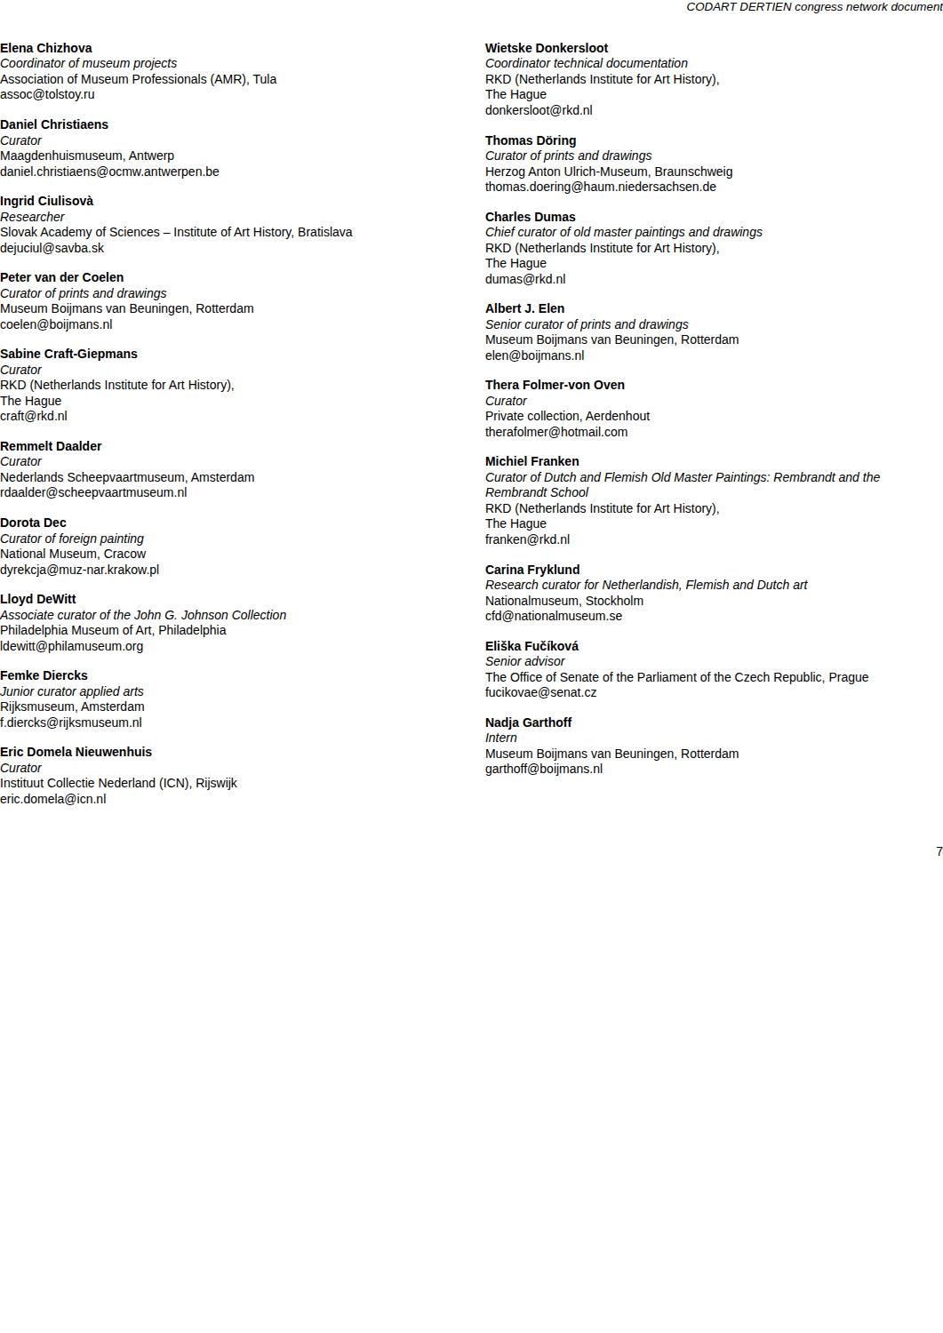CODART DERTIEN congress network document
Elena Chizhova
Coordinator of museum projects
Association of Museum Professionals (AMR), Tula
assoc@tolstoy.ru
Daniel Christiaens
Curator
Maagdenhuismuseum, Antwerp
daniel.christiaens@ocmw.antwerpen.be
Ingrid Ciulisovà
Researcher
Slovak Academy of Sciences – Institute of Art History, Bratislava
dejuciul@savba.sk
Peter van der Coelen
Curator of prints and drawings
Museum Boijmans van Beuningen, Rotterdam
coelen@boijmans.nl
Sabine Craft-Giepmans
Curator
RKD (Netherlands Institute for Art History),
The Hague
craft@rkd.nl
Remmelt Daalder
Curator
Nederlands Scheepvaartmuseum, Amsterdam
rdaalder@scheepvaartmuseum.nl
Dorota Dec
Curator of foreign painting
National Museum, Cracow
dyrekcja@muz-nar.krakow.pl
Lloyd DeWitt
Associate curator of the John G. Johnson Collection
Philadelphia Museum of Art, Philadelphia
ldewitt@philamuseum.org
Femke Diercks
Junior curator applied arts
Rijksmuseum, Amsterdam
f.diercks@rijksmuseum.nl
Eric Domela Nieuwenhuis
Curator
Instituut Collectie Nederland (ICN), Rijswijk
eric.domela@icn.nl
Wietske Donkersloot
Coordinator technical documentation
RKD (Netherlands Institute for Art History),
The Hague
donkersloot@rkd.nl
Thomas Döring
Curator of prints and drawings
Herzog Anton Ulrich-Museum, Braunschweig
thomas.doering@haum.niedersachsen.de
Charles Dumas
Chief curator of old master paintings and drawings
RKD (Netherlands Institute for Art History),
The Hague
dumas@rkd.nl
Albert J. Elen
Senior curator of prints and drawings
Museum Boijmans van Beuningen, Rotterdam
elen@boijmans.nl
Thera Folmer-von Oven
Curator
Private collection, Aerdenhout
therafolmer@hotmail.com
Michiel Franken
Curator of Dutch and Flemish Old Master Paintings: Rembrandt and the Rembrandt School
RKD (Netherlands Institute for Art History),
The Hague
franken@rkd.nl
Carina Fryklund
Research curator for Netherlandish, Flemish and Dutch art
Nationalmuseum, Stockholm
cfd@nationalmuseum.se
Eliška Fučíková
Senior advisor
The Office of Senate of the Parliament of the Czech Republic, Prague
fucikovae@senat.cz
Nadja Garthoff
Intern
Museum Boijmans van Beuningen, Rotterdam
garthoff@boijmans.nl
7